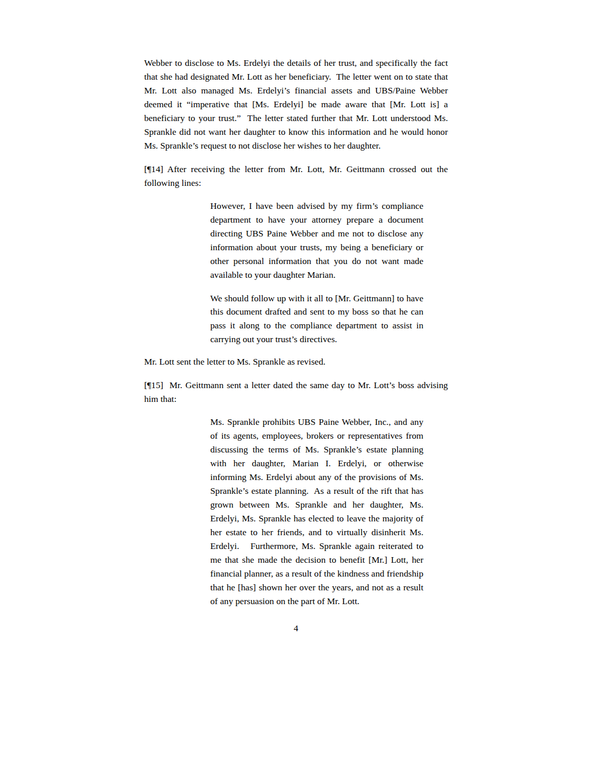Webber to disclose to Ms. Erdelyi the details of her trust, and specifically the fact that she had designated Mr. Lott as her beneficiary. The letter went on to state that Mr. Lott also managed Ms. Erdelyi’s financial assets and UBS/Paine Webber deemed it “imperative that [Ms. Erdelyi] be made aware that [Mr. Lott is] a beneficiary to your trust.” The letter stated further that Mr. Lott understood Ms. Sprankle did not want her daughter to know this information and he would honor Ms. Sprankle’s request to not disclose her wishes to her daughter.
[¶14] After receiving the letter from Mr. Lott, Mr. Geittmann crossed out the following lines:
However, I have been advised by my firm’s compliance department to have your attorney prepare a document directing UBS Paine Webber and me not to disclose any information about your trusts, my being a beneficiary or other personal information that you do not want made available to your daughter Marian.
We should follow up with it all to [Mr. Geittmann] to have this document drafted and sent to my boss so that he can pass it along to the compliance department to assist in carrying out your trust’s directives.
Mr. Lott sent the letter to Ms. Sprankle as revised.
[¶15] Mr. Geittmann sent a letter dated the same day to Mr. Lott’s boss advising him that:
Ms. Sprankle prohibits UBS Paine Webber, Inc., and any of its agents, employees, brokers or representatives from discussing the terms of Ms. Sprankle’s estate planning with her daughter, Marian I. Erdelyi, or otherwise informing Ms. Erdelyi about any of the provisions of Ms. Sprankle’s estate planning. As a result of the rift that has grown between Ms. Sprankle and her daughter, Ms. Erdelyi, Ms. Sprankle has elected to leave the majority of her estate to her friends, and to virtually disinherit Ms. Erdelyi. Furthermore, Ms. Sprankle again reiterated to me that she made the decision to benefit [Mr.] Lott, her financial planner, as a result of the kindness and friendship that he [has] shown her over the years, and not as a result of any persuasion on the part of Mr. Lott.
4